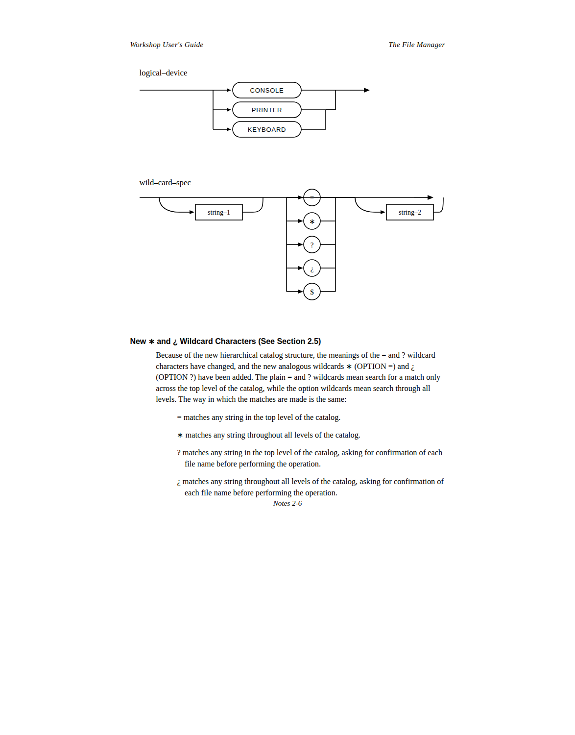Workshop User's Guide The File Manager
logical–device
CONSOLE PRINTER KEYBOARD
wild–card–spec
string–1 = ∗ ? ¿ $ string–2
New ∗ and ¿ Wildcard Characters (See Section 2.5)
Because of the new hierarchical catalog structure, the meanings of the = and ? wildcard characters have changed, and the new analogous wildcards ∗ (OPTION =) and ¿ (OPTION ?) have been added. The plain = and ? wildcards mean search for a match only across the top level of the catalog, while the option wildcards mean search through all levels. The way in which the matches are made is the same:
= matches any string in the top level of the catalog.
∗ matches any string throughout all levels of the catalog.
? matches any string in the top level of the catalog, asking for confirmation of each file name before performing the operation.
¿ matches any string throughout all levels of the catalog, asking for confirmation of each file name before performing the operation.
Notes 2-6